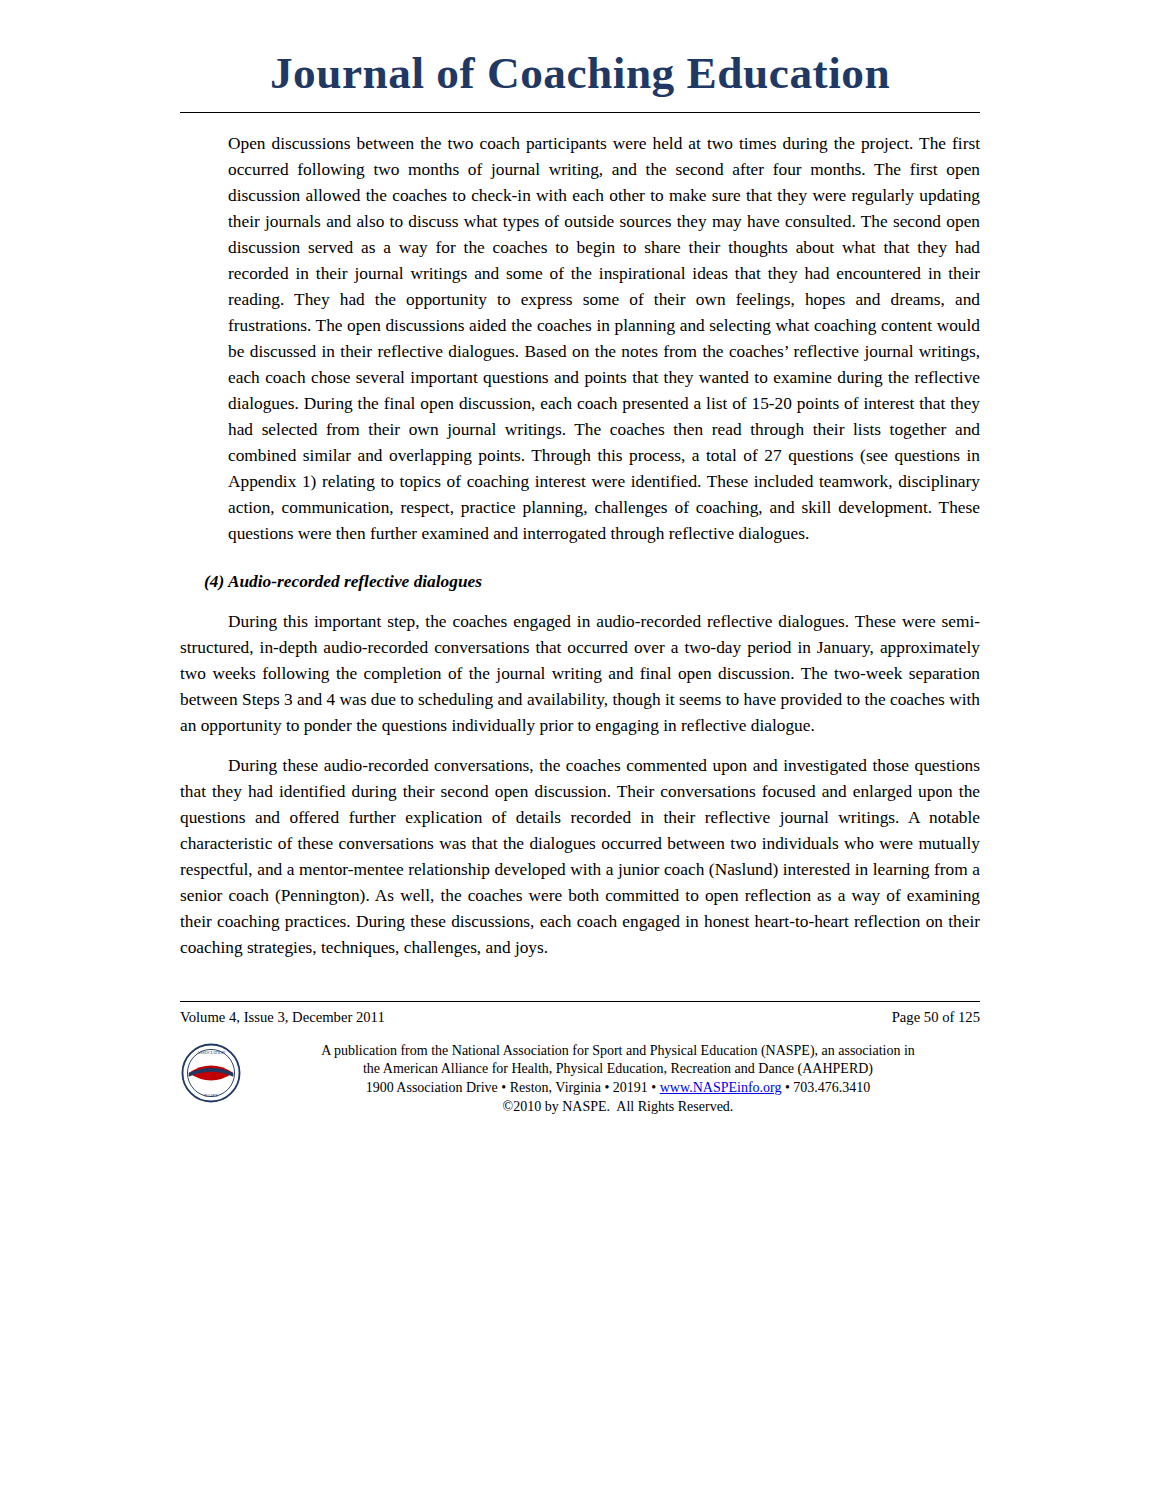Journal of Coaching Education
Open discussions between the two coach participants were held at two times during the project. The first occurred following two months of journal writing, and the second after four months. The first open discussion allowed the coaches to check-in with each other to make sure that they were regularly updating their journals and also to discuss what types of outside sources they may have consulted. The second open discussion served as a way for the coaches to begin to share their thoughts about what that they had recorded in their journal writings and some of the inspirational ideas that they had encountered in their reading. They had the opportunity to express some of their own feelings, hopes and dreams, and frustrations. The open discussions aided the coaches in planning and selecting what coaching content would be discussed in their reflective dialogues. Based on the notes from the coaches’ reflective journal writings, each coach chose several important questions and points that they wanted to examine during the reflective dialogues. During the final open discussion, each coach presented a list of 15-20 points of interest that they had selected from their own journal writings. The coaches then read through their lists together and combined similar and overlapping points. Through this process, a total of 27 questions (see questions in Appendix 1) relating to topics of coaching interest were identified. These included teamwork, disciplinary action, communication, respect, practice planning, challenges of coaching, and skill development. These questions were then further examined and interrogated through reflective dialogues.
(4) Audio-recorded reflective dialogues
During this important step, the coaches engaged in audio-recorded reflective dialogues. These were semi-structured, in-depth audio-recorded conversations that occurred over a two-day period in January, approximately two weeks following the completion of the journal writing and final open discussion. The two-week separation between Steps 3 and 4 was due to scheduling and availability, though it seems to have provided to the coaches with an opportunity to ponder the questions individually prior to engaging in reflective dialogue.
During these audio-recorded conversations, the coaches commented upon and investigated those questions that they had identified during their second open discussion. Their conversations focused and enlarged upon the questions and offered further explication of details recorded in their reflective journal writings. A notable characteristic of these conversations was that the dialogues occurred between two individuals who were mutually respectful, and a mentor-mentee relationship developed with a junior coach (Naslund) interested in learning from a senior coach (Pennington). As well, the coaches were both committed to open reflection as a way of examining their coaching practices. During these discussions, each coach engaged in honest heart-to-heart reflection on their coaching strategies, techniques, challenges, and joys.
Volume 4, Issue 3, December 2011 Page 50 of 125
ASSOCIATION NASPE
A publication from the National Association for Sport and Physical Education (NASPE), an association in
the American Alliance for Health, Physical Education, Recreation and Dance (AAHPERD)
1900 Association Drive • Reston, Virginia • 20191 • www.NASPEinfo.org • 703.476.3410
©2010 by NASPE. All Rights Reserved.